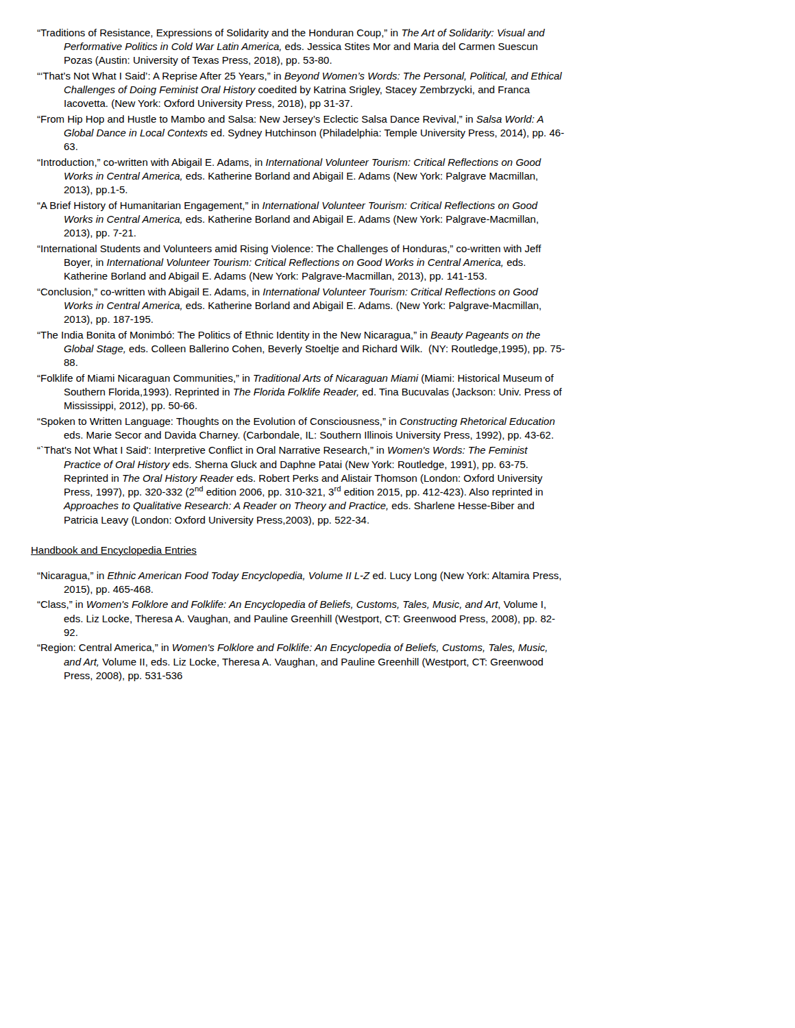“Traditions of Resistance, Expressions of Solidarity and the Honduran Coup,” in The Art of Solidarity: Visual and Performative Politics in Cold War Latin America, eds. Jessica Stites Mor and Maria del Carmen Suescun Pozas (Austin: University of Texas Press, 2018), pp. 53-80.
“‘That’s Not What I Said’: A Reprise After 25 Years,” in Beyond Women’s Words: The Personal, Political, and Ethical Challenges of Doing Feminist Oral History coedited by Katrina Srigley, Stacey Zembrzycki, and Franca Iacovetta. (New York: Oxford University Press, 2018), pp 31-37.
“From Hip Hop and Hustle to Mambo and Salsa: New Jersey’s Eclectic Salsa Dance Revival,” in Salsa World: A Global Dance in Local Contexts ed. Sydney Hutchinson (Philadelphia: Temple University Press, 2014), pp. 46-63.
“Introduction,” co-written with Abigail E. Adams, in International Volunteer Tourism: Critical Reflections on Good Works in Central America, eds. Katherine Borland and Abigail E. Adams (New York: Palgrave Macmillan, 2013), pp.1-5.
“A Brief History of Humanitarian Engagement,” in International Volunteer Tourism: Critical Reflections on Good Works in Central America, eds. Katherine Borland and Abigail E. Adams (New York: Palgrave-Macmillan, 2013), pp. 7-21.
“International Students and Volunteers amid Rising Violence: The Challenges of Honduras,” co-written with Jeff Boyer, in International Volunteer Tourism: Critical Reflections on Good Works in Central America, eds. Katherine Borland and Abigail E. Adams (New York: Palgrave-Macmillan, 2013), pp. 141-153.
“Conclusion,” co-written with Abigail E. Adams, in International Volunteer Tourism: Critical Reflections on Good Works in Central America, eds. Katherine Borland and Abigail E. Adams. (New York: Palgrave-Macmillan, 2013), pp. 187-195.
“The India Bonita of Monimbó: The Politics of Ethnic Identity in the New Nicaragua,” in Beauty Pageants on the Global Stage, eds. Colleen Ballerino Cohen, Beverly Stoeltje and Richard Wilk. (NY: Routledge,1995), pp. 75-88.
“Folklife of Miami Nicaraguan Communities,” in Traditional Arts of Nicaraguan Miami (Miami: Historical Museum of Southern Florida,1993). Reprinted in The Florida Folklife Reader, ed. Tina Bucuvalas (Jackson: Univ. Press of Mississippi, 2012), pp. 50-66.
“Spoken to Written Language: Thoughts on the Evolution of Consciousness,” in Constructing Rhetorical Education eds. Marie Secor and Davida Charney. (Carbondale, IL: Southern Illinois University Press, 1992), pp. 43-62.
“`That's Not What I Said': Interpretive Conflict in Oral Narrative Research,” in Women's Words: The Feminist Practice of Oral History eds. Sherna Gluck and Daphne Patai (New York: Routledge, 1991), pp. 63-75. Reprinted in The Oral History Reader eds. Robert Perks and Alistair Thomson (London: Oxford University Press, 1997), pp. 320-332 (2nd edition 2006, pp. 310-321, 3rd edition 2015, pp. 412-423). Also reprinted in Approaches to Qualitative Research: A Reader on Theory and Practice, eds. Sharlene Hesse-Biber and Patricia Leavy (London: Oxford University Press,2003), pp. 522-34.
Handbook and Encyclopedia Entries
“Nicaragua,” in Ethnic American Food Today Encyclopedia, Volume II L-Z ed. Lucy Long (New York: Altamira Press, 2015), pp. 465-468.
“Class,” in Women's Folklore and Folklife: An Encyclopedia of Beliefs, Customs, Tales, Music, and Art, Volume I, eds. Liz Locke, Theresa A. Vaughan, and Pauline Greenhill (Westport, CT: Greenwood Press, 2008), pp. 82-92.
“Region: Central America,” in Women's Folklore and Folklife: An Encyclopedia of Beliefs, Customs, Tales, Music, and Art, Volume II, eds. Liz Locke, Theresa A. Vaughan, and Pauline Greenhill (Westport, CT: Greenwood Press, 2008), pp. 531-536